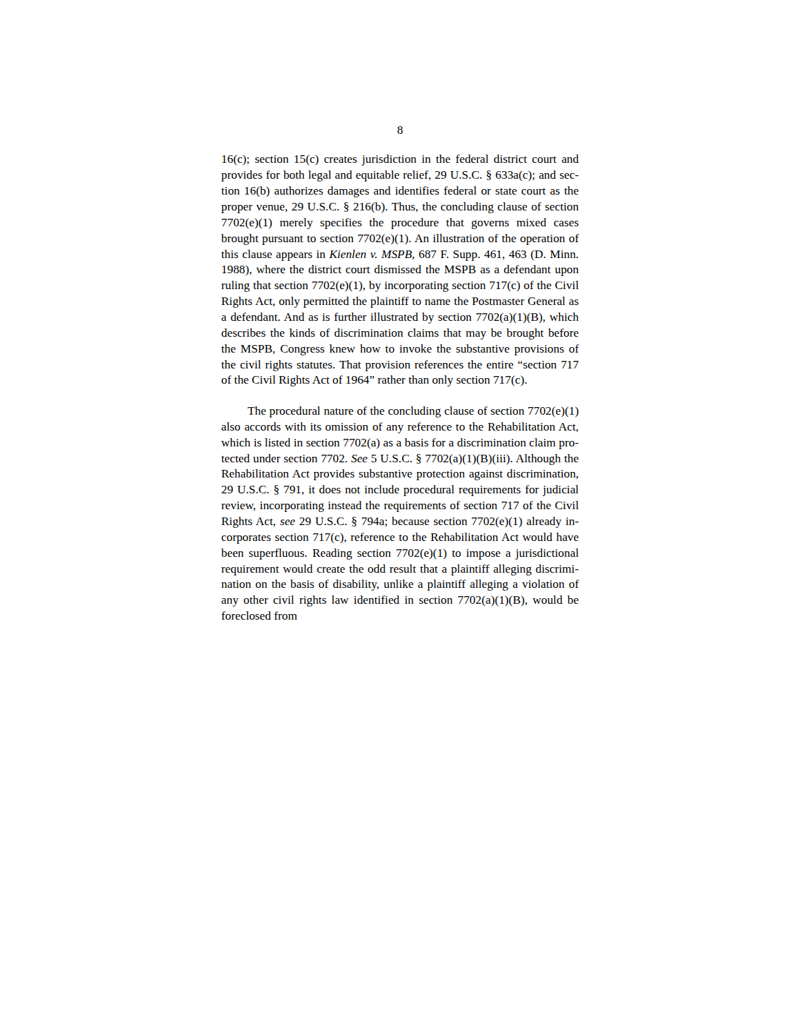8
16(c); section 15(c) creates jurisdiction in the federal district court and provides for both legal and equitable relief, 29 U.S.C. § 633a(c); and section 16(b) authorizes damages and identifies federal or state court as the proper venue, 29 U.S.C. § 216(b). Thus, the concluding clause of section 7702(e)(1) merely specifies the procedure that governs mixed cases brought pursuant to section 7702(e)(1). An illustration of the operation of this clause appears in Kienlen v. MSPB, 687 F. Supp. 461, 463 (D. Minn. 1988), where the district court dismissed the MSPB as a defendant upon ruling that section 7702(e)(1), by incorporating section 717(c) of the Civil Rights Act, only permitted the plaintiff to name the Postmaster General as a defendant. And as is further illustrated by section 7702(a)(1)(B), which describes the kinds of discrimination claims that may be brought before the MSPB, Congress knew how to invoke the substantive provisions of the civil rights statutes. That provision references the entire “section 717 of the Civil Rights Act of 1964” rather than only section 717(c).
The procedural nature of the concluding clause of section 7702(e)(1) also accords with its omission of any reference to the Rehabilitation Act, which is listed in section 7702(a) as a basis for a discrimination claim protected under section 7702. See 5 U.S.C. § 7702(a)(1)(B)(iii). Although the Rehabilitation Act provides substantive protection against discrimination, 29 U.S.C. § 791, it does not include procedural requirements for judicial review, incorporating instead the requirements of section 717 of the Civil Rights Act, see 29 U.S.C. § 794a; because section 7702(e)(1) already incorporates section 717(c), reference to the Rehabilitation Act would have been superfluous. Reading section 7702(e)(1) to impose a jurisdictional requirement would create the odd result that a plaintiff alleging discrimination on the basis of disability, unlike a plaintiff alleging a violation of any other civil rights law identified in section 7702(a)(1)(B), would be foreclosed from